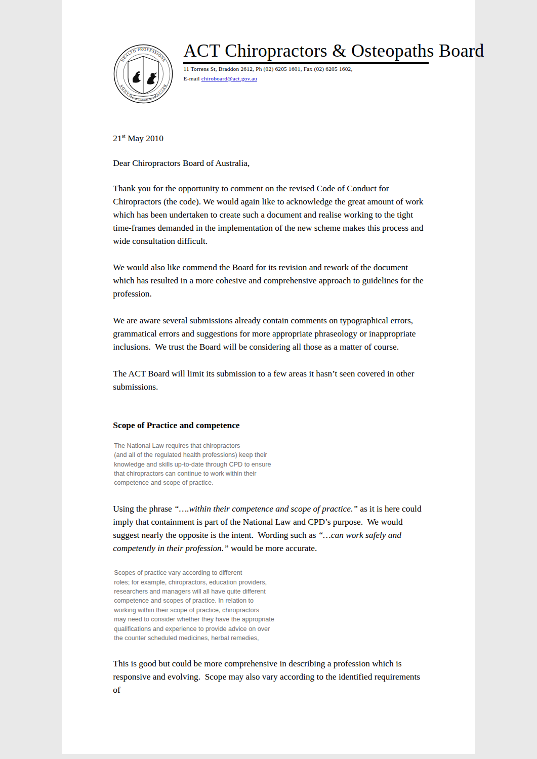HEALTH PROFESSIONS REGISTRATION BOARDS
ACT Chiropractors & Osteopaths Board
11 Torrens St, Braddon 2612, Ph (02) 6205 1601, Fax (02) 6205 1602,
E-mail chiroboard@act.gov.au
21st May 2010
Dear Chiropractors Board of Australia,
Thank you for the opportunity to comment on the revised Code of Conduct for Chiropractors (the code). We would again like to acknowledge the great amount of work which has been undertaken to create such a document and realise working to the tight time-frames demanded in the implementation of the new scheme makes this process and wide consultation difficult.
We would also like commend the Board for its revision and rework of the document which has resulted in a more cohesive and comprehensive approach to guidelines for the profession.
We are aware several submissions already contain comments on typographical errors, grammatical errors and suggestions for more appropriate phraseology or inappropriate inclusions. We trust the Board will be considering all those as a matter of course.
The ACT Board will limit its submission to a few areas it hasn’t seen covered in other submissions.
Scope of Practice and competence
The National Law requires that chiropractors
(and all of the regulated health professions) keep their
knowledge and skills up-to-date through CPD to ensure
that chiropractors can continue to work within their
competence and scope of practice.
Using the phrase “….within their competence and scope of practice.” as it is here could imply that containment is part of the National Law and CPD’s purpose. We would suggest nearly the opposite is the intent. Wording such as “…can work safely and competently in their profession.” would be more accurate.
Scopes of practice vary according to different
roles; for example, chiropractors, education providers,
researchers and managers will all have quite different
competence and scopes of practice. In relation to
working within their scope of practice, chiropractors
may need to consider whether they have the appropriate
qualifications and experience to provide advice on over
the counter scheduled medicines, herbal remedies,
This is good but could be more comprehensive in describing a profession which is responsive and evolving. Scope may also vary according to the identified requirements of